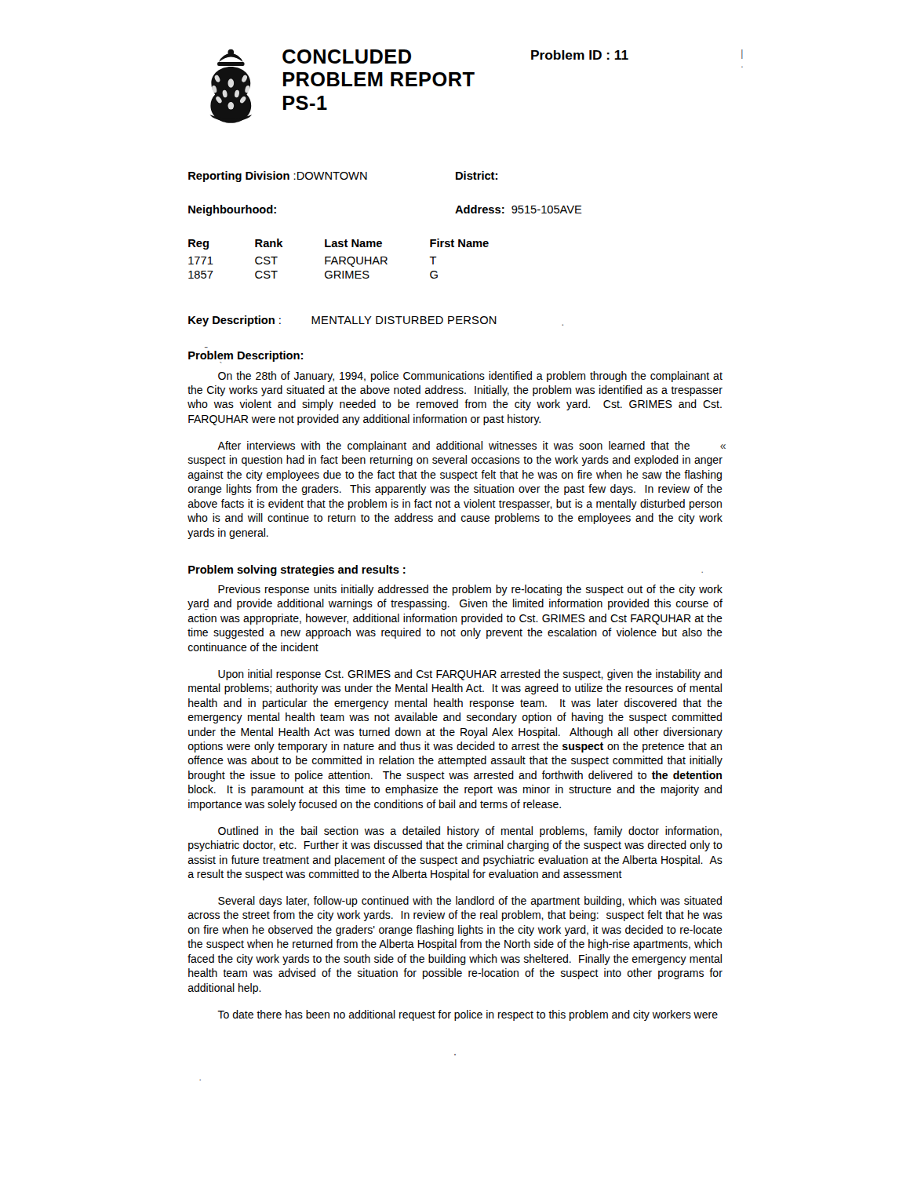CONCLUDED
PROBLEM REPORT
PS-1
Problem ID : 11
|
.
Reporting Division :DOWNTOWN
District:
Neighbourhood:
Address: 9515-105AVE
| Reg | Rank | Last Name | First Name |
| --- | --- | --- | --- |
| 1771 | CST | FARQUHAR | T |
| 1857 | CST | GRIMES | G |
Key Description : MENTALLY DISTURBED PERSON .
-
Problem Description:
`
On the 28th of January, 1994, police Communications identified a problem through the complainant at the City works yard situated at the above noted address. Initially, the problem was identified as a trespasser who was violent and simply needed to be removed from the city work yard. Cst. GRIMES and Cst. FARQUHAR were not provided any additional information or past history.
«After interviews with the complainant and additional witnesses it was soon learned that the suspect in question had in fact been returning on several occasions to the work yards and exploded in anger against the city employees due to the fact that the suspect felt that he was on fire when he saw the flashing orange lights from the graders. This apparently was the situation over the past few days. In review of the above facts it is evident that the problem is in fact not a violent trespasser, but is a mentally disturbed person who is and will continue to return to the address and cause problems to the employees and the city work yards in general.
Problem solving strategies and results :
- .
Previous response units initially addressed the problem by re-locating the suspect out of the city work yard and provide additional warnings of trespassing. Given the limited information provided this course of action was appropriate, however, additional information provided to Cst. GRIMES and Cst FARQUHAR at the time suggested a new approach was required to not only prevent the escalation of violence but also the continuance of the incident
Upon initial response Cst. GRIMES and Cst FARQUHAR arrested the suspect, given the instability and mental problems; authority was under the Mental Health Act. It was agreed to utilize the resources of mental health and in particular the emergency mental health response team. It was later discovered that the emergency mental health team was not available and secondary option of having the suspect committed under the Mental Health Act was turned down at the Royal Alex Hospital. Although all other diversionary options were only temporary in nature and thus it was decided to arrest the suspect on the pretence that an offence was about to be committed in relation the attempted assault that the suspect committed that initially brought the issue to police attention. The suspect was arrested and forthwith delivered to the detention block. It is paramount at this time to emphasize the report was minor in structure and the majority and importance was solely focused on the conditions of bail and terms of release.
Outlined in the bail section was a detailed history of mental problems, family doctor information, psychiatric doctor, etc. Further it was discussed that the criminal charging of the suspect was directed only to assist in future treatment and placement of the suspect and psychiatric evaluation at the Alberta Hospital. As a result the suspect was committed to the Alberta Hospital for evaluation and assessment
Several days later, follow-up continued with the landlord of the apartment building, which was situated across the street from the city work yards. In review of the real problem, that being: suspect felt that he was on fire when he observed the graders' orange flashing lights in the city work yard, it was decided to re-locate the suspect when he returned from the Alberta Hospital from the North side of the high-rise apartments, which faced the city work yards to the south side of the building which was sheltered. Finally the emergency mental health team was advised of the situation for possible re-location of the suspect into other programs for additional help.
To date there has been no additional request for police in respect to this problem and city workers were
.
.